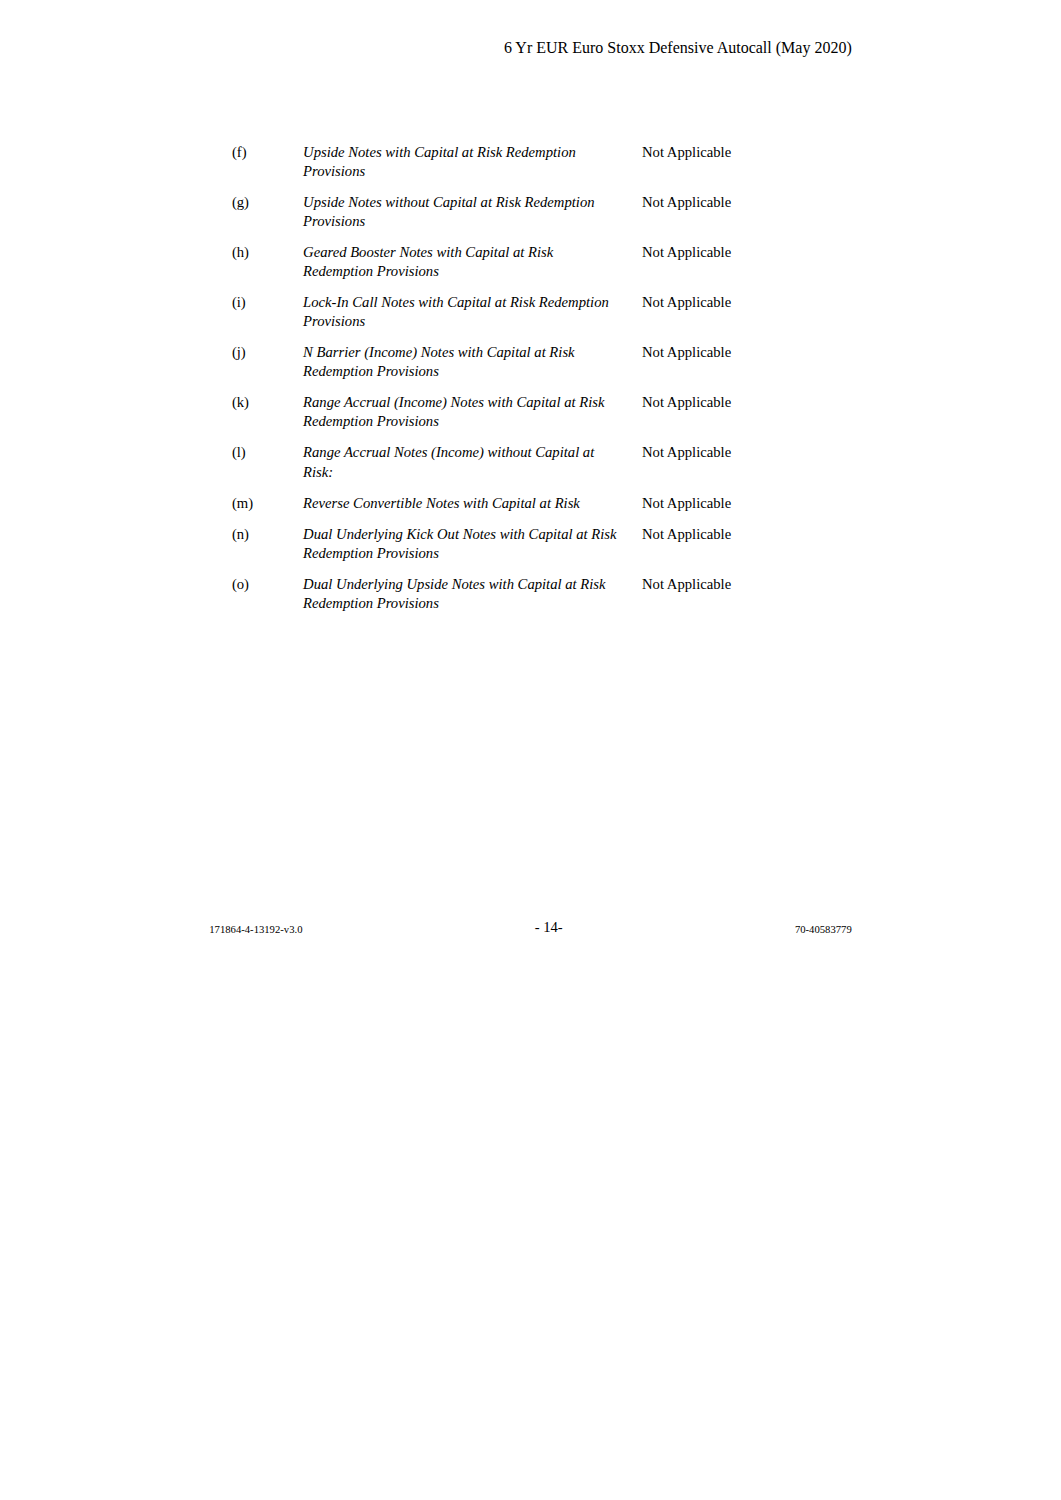6 Yr EUR Euro Stoxx Defensive Autocall (May 2020)
| (f) | Upside Notes with Capital at Risk Redemption Provisions | Not Applicable |
| (g) | Upside Notes without Capital at Risk Redemption Provisions | Not Applicable |
| (h) | Geared Booster Notes with Capital at Risk Redemption Provisions | Not Applicable |
| (i) | Lock-In Call Notes with Capital at Risk Redemption Provisions | Not Applicable |
| (j) | N Barrier (Income) Notes with Capital at Risk Redemption Provisions | Not Applicable |
| (k) | Range Accrual (Income) Notes with Capital at Risk Redemption Provisions | Not Applicable |
| (l) | Range Accrual Notes (Income) without Capital at Risk: | Not Applicable |
| (m) | Reverse Convertible Notes with Capital at Risk | Not Applicable |
| (n) | Dual Underlying Kick Out Notes with Capital at Risk Redemption Provisions | Not Applicable |
| (o) | Dual Underlying Upside Notes with Capital at Risk Redemption Provisions | Not Applicable |
171864-4-13192-v3.0
- 14-
70-40583779